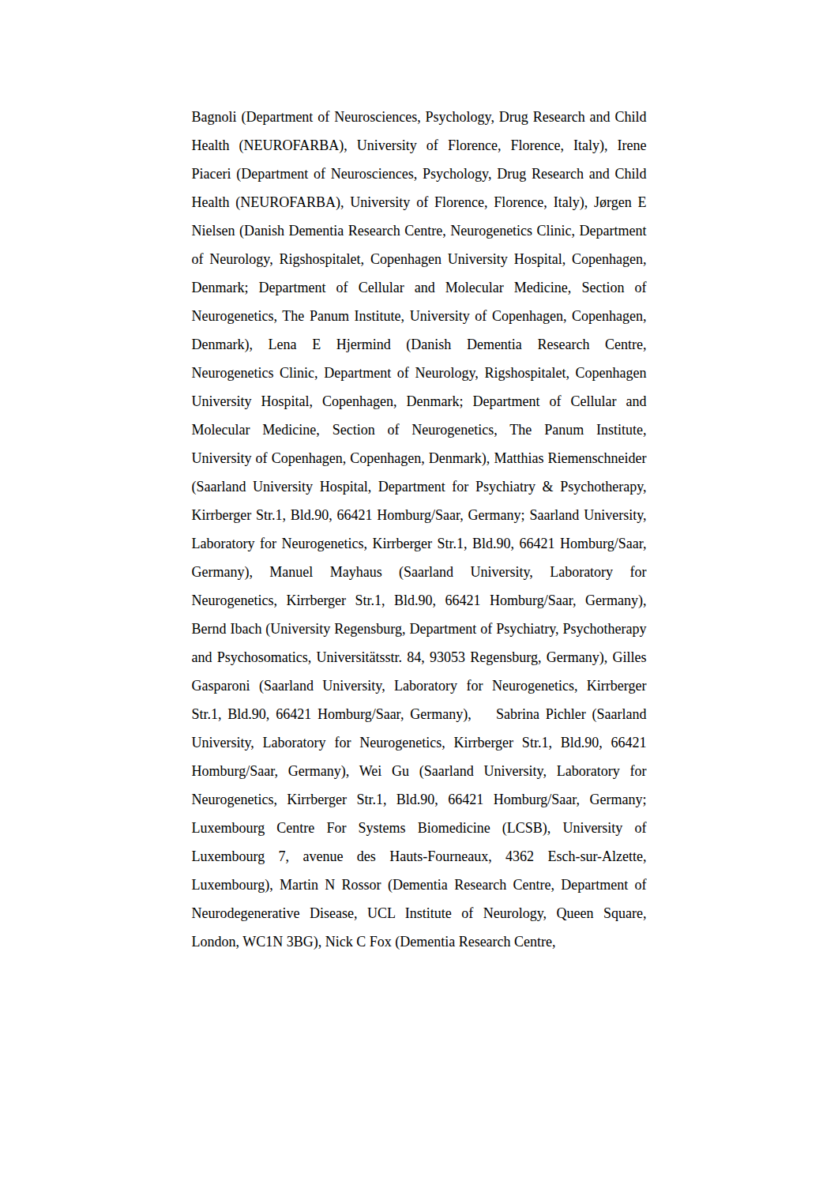Bagnoli (Department of Neurosciences, Psychology, Drug Research and Child Health (NEUROFARBA), University of Florence, Florence, Italy), Irene Piaceri (Department of Neurosciences, Psychology, Drug Research and Child Health (NEUROFARBA), University of Florence, Florence, Italy), Jørgen E Nielsen (Danish Dementia Research Centre, Neurogenetics Clinic, Department of Neurology, Rigshospitalet, Copenhagen University Hospital, Copenhagen, Denmark; Department of Cellular and Molecular Medicine, Section of Neurogenetics, The Panum Institute, University of Copenhagen, Copenhagen, Denmark), Lena E Hjermind (Danish Dementia Research Centre, Neurogenetics Clinic, Department of Neurology, Rigshospitalet, Copenhagen University Hospital, Copenhagen, Denmark; Department of Cellular and Molecular Medicine, Section of Neurogenetics, The Panum Institute, University of Copenhagen, Copenhagen, Denmark), Matthias Riemenschneider (Saarland University Hospital, Department for Psychiatry & Psychotherapy, Kirrberger Str.1, Bld.90, 66421 Homburg/Saar, Germany; Saarland University, Laboratory for Neurogenetics, Kirrberger Str.1, Bld.90, 66421 Homburg/Saar, Germany), Manuel Mayhaus (Saarland University, Laboratory for Neurogenetics, Kirrberger Str.1, Bld.90, 66421 Homburg/Saar, Germany), Bernd Ibach (University Regensburg, Department of Psychiatry, Psychotherapy and Psychosomatics, Universitätsstr. 84, 93053 Regensburg, Germany), Gilles Gasparoni (Saarland University, Laboratory for Neurogenetics, Kirrberger Str.1, Bld.90, 66421 Homburg/Saar, Germany), Sabrina Pichler (Saarland University, Laboratory for Neurogenetics, Kirrberger Str.1, Bld.90, 66421 Homburg/Saar, Germany), Wei Gu (Saarland University, Laboratory for Neurogenetics, Kirrberger Str.1, Bld.90, 66421 Homburg/Saar, Germany; Luxembourg Centre For Systems Biomedicine (LCSB), University of Luxembourg 7, avenue des Hauts-Fourneaux, 4362 Esch-sur-Alzette, Luxembourg), Martin N Rossor (Dementia Research Centre, Department of Neurodegenerative Disease, UCL Institute of Neurology, Queen Square, London, WC1N 3BG), Nick C Fox (Dementia Research Centre,